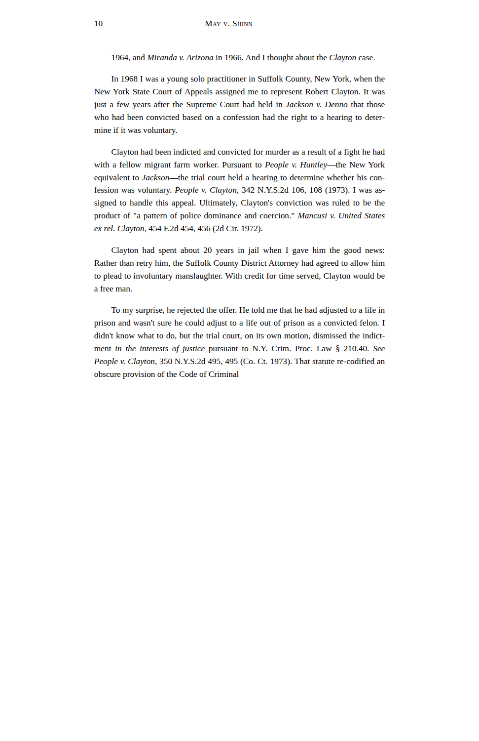10 May v. Shinn
1964, and Miranda v. Arizona in 1966. And I thought about the Clayton case.
In 1968 I was a young solo practitioner in Suffolk County, New York, when the New York State Court of Appeals assigned me to represent Robert Clayton. It was just a few years after the Supreme Court had held in Jackson v. Denno that those who had been convicted based on a confession had the right to a hearing to determine if it was voluntary.
Clayton had been indicted and convicted for murder as a result of a fight he had with a fellow migrant farm worker. Pursuant to People v. Huntley—the New York equivalent to Jackson—the trial court held a hearing to determine whether his confession was voluntary. People v. Clayton, 342 N.Y.S.2d 106, 108 (1973). I was assigned to handle this appeal. Ultimately, Clayton's conviction was ruled to be the product of "a pattern of police dominance and coercion." Mancusi v. United States ex rel. Clayton, 454 F.2d 454, 456 (2d Cir. 1972).
Clayton had spent about 20 years in jail when I gave him the good news: Rather than retry him, the Suffolk County District Attorney had agreed to allow him to plead to involuntary manslaughter. With credit for time served, Clayton would be a free man.
To my surprise, he rejected the offer. He told me that he had adjusted to a life in prison and wasn't sure he could adjust to a life out of prison as a convicted felon. I didn't know what to do, but the trial court, on its own motion, dismissed the indictment in the interests of justice pursuant to N.Y. Crim. Proc. Law § 210.40. See People v. Clayton, 350 N.Y.S.2d 495, 495 (Co. Ct. 1973). That statute re-codified an obscure provision of the Code of Criminal